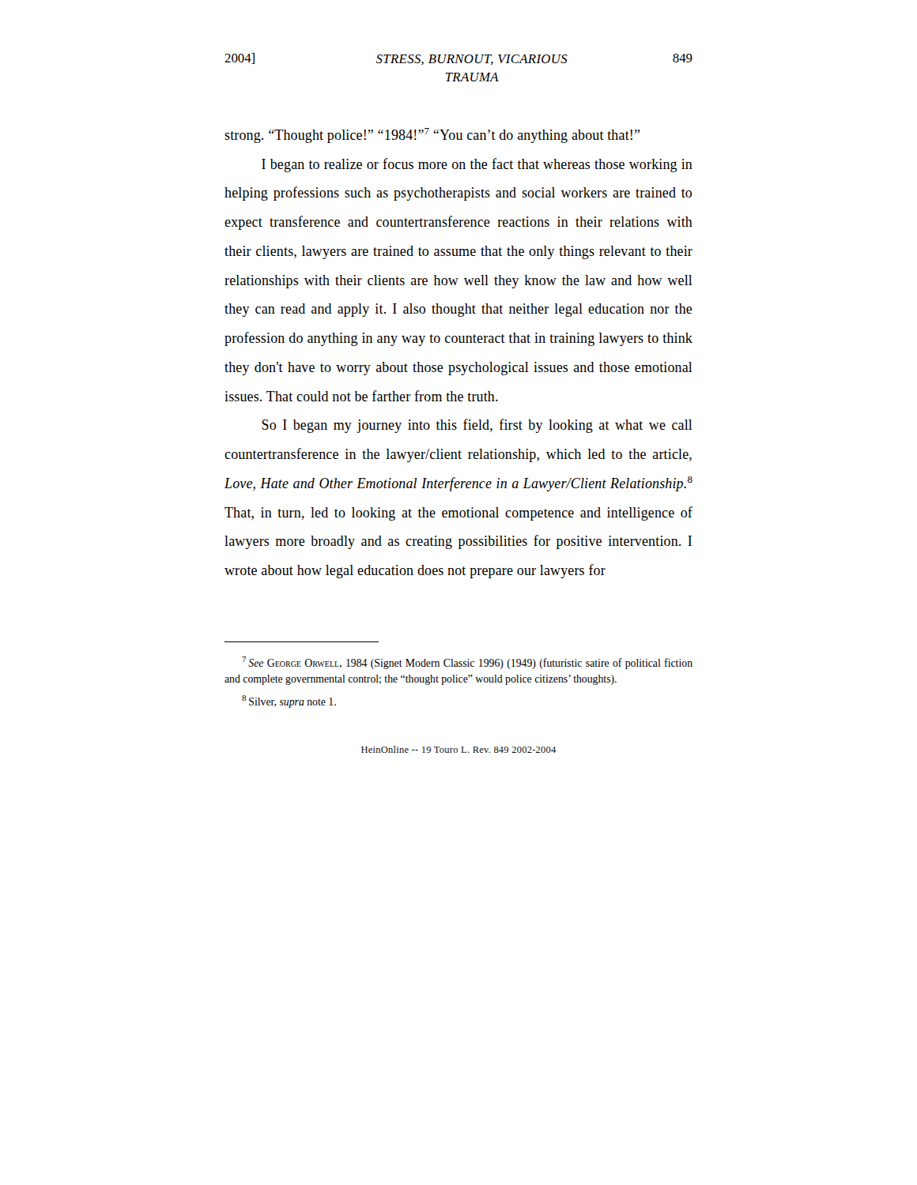2004]
STRESS, BURNOUT, VICARIOUS
TRAUMA
849
strong. “Thought police!” “1984!”7 “You can’t do anything about that!”
I began to realize or focus more on the fact that whereas those working in helping professions such as psychotherapists and social workers are trained to expect transference and countertransference reactions in their relations with their clients, lawyers are trained to assume that the only things relevant to their relationships with their clients are how well they know the law and how well they can read and apply it. I also thought that neither legal education nor the profession do anything in any way to counteract that in training lawyers to think they don't have to worry about those psychological issues and those emotional issues. That could not be farther from the truth.
So I began my journey into this field, first by looking at what we call countertransference in the lawyer/client relationship, which led to the article, Love, Hate and Other Emotional Interference in a Lawyer/Client Relationship.8 That, in turn, led to looking at the emotional competence and intelligence of lawyers more broadly and as creating possibilities for positive intervention. I wrote about how legal education does not prepare our lawyers for
7 See George Orwell, 1984 (Signet Modern Classic 1996) (1949) (futuristic satire of political fiction and complete governmental control; the “thought police” would police citizens’ thoughts).
8 Silver, supra note 1.
HeinOnline -- 19 Touro L. Rev. 849 2002-2004